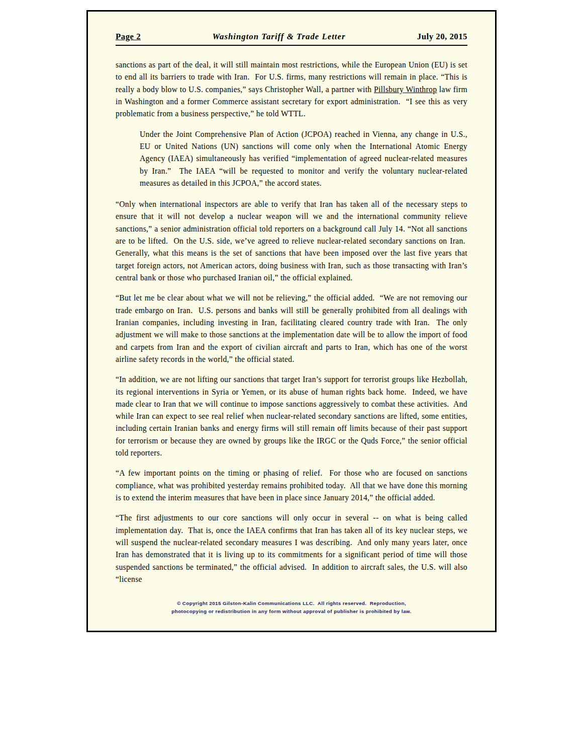Page 2 Washington Tariff & Trade Letter July 20, 2015
sanctions as part of the deal, it will still maintain most restrictions, while the European Union (EU) is set to end all its barriers to trade with Iran. For U.S. firms, many restrictions will remain in place. “This is really a body blow to U.S. companies,” says Christopher Wall, a partner with Pillsbury Winthrop law firm in Washington and a former Commerce assistant secretary for export administration. “I see this as very problematic from a business perspective,” he told WTTL.
Under the Joint Comprehensive Plan of Action (JCPOA) reached in Vienna, any change in U.S., EU or United Nations (UN) sanctions will come only when the International Atomic Energy Agency (IAEA) simultaneously has verified “implementation of agreed nuclear-related measures by Iran.” The IAEA “will be requested to monitor and verify the voluntary nuclear-related measures as detailed in this JCPOA,” the accord states.
“Only when international inspectors are able to verify that Iran has taken all of the necessary steps to ensure that it will not develop a nuclear weapon will we and the international community relieve sanctions,” a senior administration official told reporters on a background call July 14. “Not all sanctions are to be lifted. On the U.S. side, we’ve agreed to relieve nuclear-related secondary sanctions on Iran. Generally, what this means is the set of sanctions that have been imposed over the last five years that target foreign actors, not American actors, doing business with Iran, such as those transacting with Iran’s central bank or those who purchased Iranian oil,” the official explained.
“But let me be clear about what we will not be relieving,” the official added. “We are not removing our trade embargo on Iran. U.S. persons and banks will still be generally prohibited from all dealings with Iranian companies, including investing in Iran, facilitating cleared country trade with Iran. The only adjustment we will make to those sanctions at the implementation date will be to allow the import of food and carpets from Iran and the export of civilian aircraft and parts to Iran, which has one of the worst airline safety records in the world,” the official stated.
“In addition, we are not lifting our sanctions that target Iran’s support for terrorist groups like Hezbollah, its regional interventions in Syria or Yemen, or its abuse of human rights back home. Indeed, we have made clear to Iran that we will continue to impose sanctions aggressively to combat these activities. And while Iran can expect to see real relief when nuclear-related secondary sanctions are lifted, some entities, including certain Iranian banks and energy firms will still remain off limits because of their past support for terrorism or because they are owned by groups like the IRGC or the Quds Force,” the senior official told reporters.
“A few important points on the timing or phasing of relief. For those who are focused on sanctions compliance, what was prohibited yesterday remains prohibited today. All that we have done this morning is to extend the interim measures that have been in place since January 2014,” the official added.
“The first adjustments to our core sanctions will only occur in several -- on what is being called implementation day. That is, once the IAEA confirms that Iran has taken all of its key nuclear steps, we will suspend the nuclear-related secondary measures I was describing. And only many years later, once Iran has demonstrated that it is living up to its commitments for a significant period of time will those suspended sanctions be terminated,” the official advised. In addition to aircraft sales, the U.S. will also “license
© Copyright 2015 Gilston-Kalin Communications LLC. All rights reserved. Reproduction,
photocopying or redistribution in any form without approval of publisher is prohibited by law.